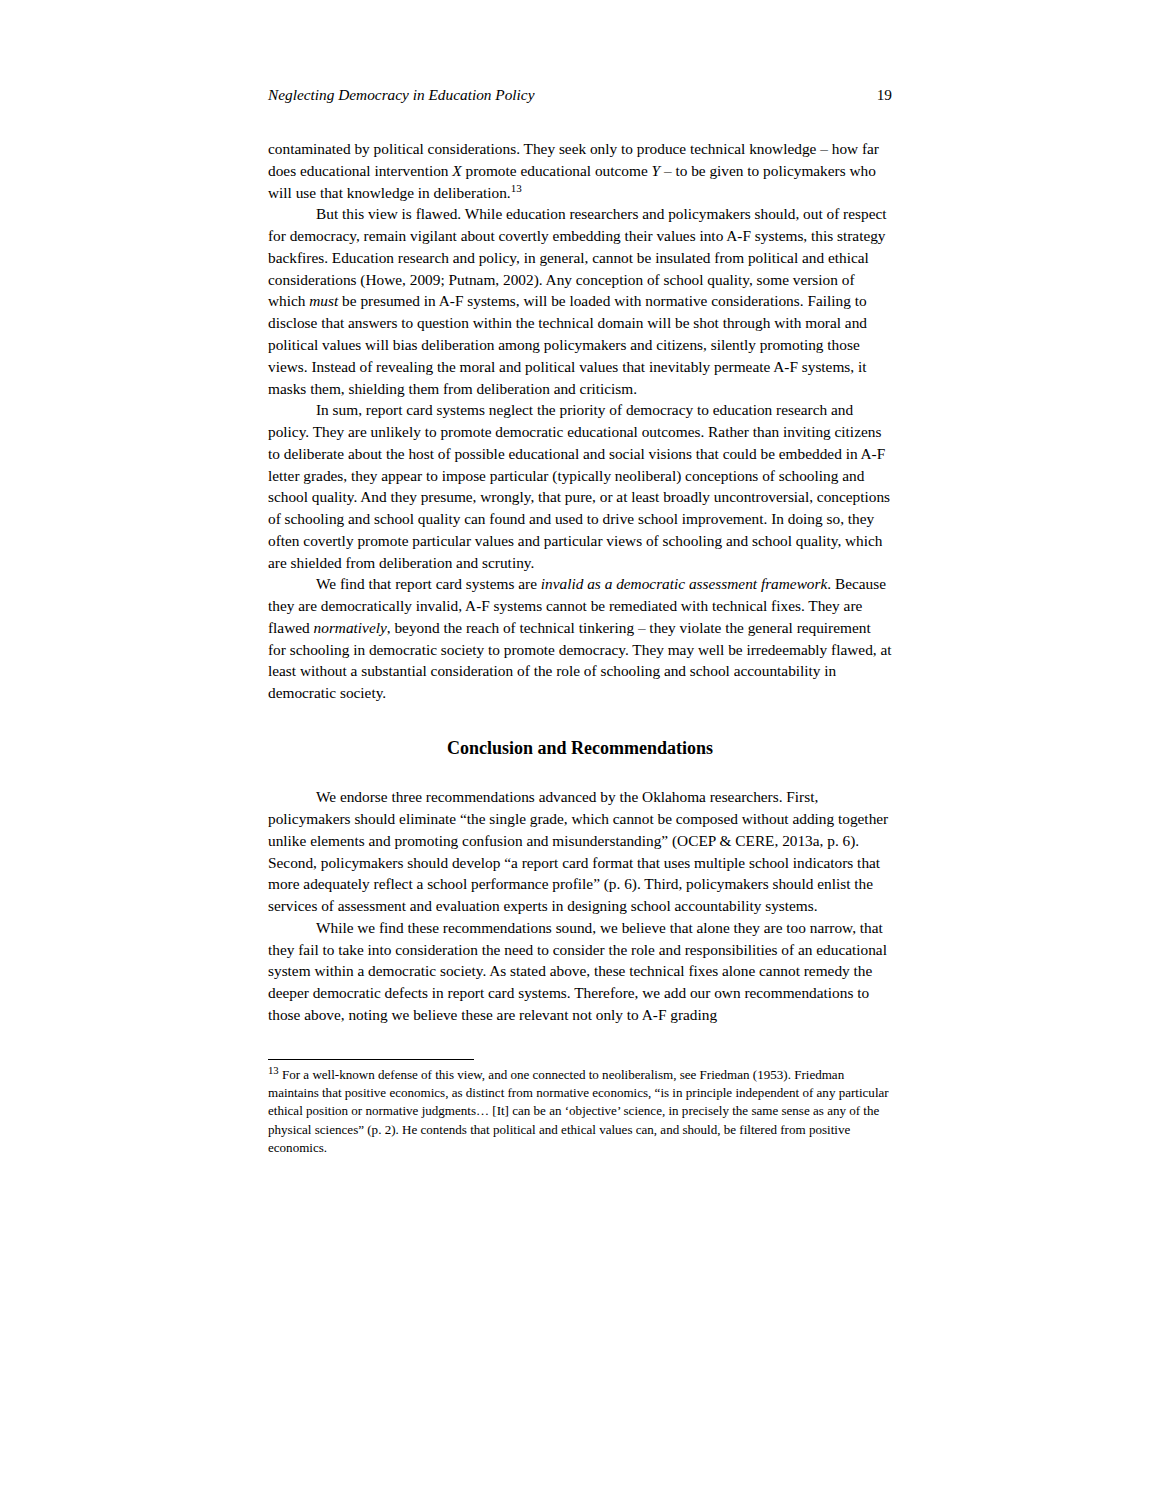Neglecting Democracy in Education Policy 19
contaminated by political considerations. They seek only to produce technical knowledge – how far does educational intervention X promote educational outcome Y – to be given to policymakers who will use that knowledge in deliberation.13
But this view is flawed. While education researchers and policymakers should, out of respect for democracy, remain vigilant about covertly embedding their values into A-F systems, this strategy backfires. Education research and policy, in general, cannot be insulated from political and ethical considerations (Howe, 2009; Putnam, 2002). Any conception of school quality, some version of which must be presumed in A-F systems, will be loaded with normative considerations. Failing to disclose that answers to question within the technical domain will be shot through with moral and political values will bias deliberation among policymakers and citizens, silently promoting those views. Instead of revealing the moral and political values that inevitably permeate A-F systems, it masks them, shielding them from deliberation and criticism.
In sum, report card systems neglect the priority of democracy to education research and policy. They are unlikely to promote democratic educational outcomes. Rather than inviting citizens to deliberate about the host of possible educational and social visions that could be embedded in A-F letter grades, they appear to impose particular (typically neoliberal) conceptions of schooling and school quality. And they presume, wrongly, that pure, or at least broadly uncontroversial, conceptions of schooling and school quality can found and used to drive school improvement. In doing so, they often covertly promote particular values and particular views of schooling and school quality, which are shielded from deliberation and scrutiny.
We find that report card systems are invalid as a democratic assessment framework. Because they are democratically invalid, A-F systems cannot be remediated with technical fixes. They are flawed normatively, beyond the reach of technical tinkering – they violate the general requirement for schooling in democratic society to promote democracy. They may well be irredeemably flawed, at least without a substantial consideration of the role of schooling and school accountability in democratic society.
Conclusion and Recommendations
We endorse three recommendations advanced by the Oklahoma researchers. First, policymakers should eliminate “the single grade, which cannot be composed without adding together unlike elements and promoting confusion and misunderstanding” (OCEP & CERE, 2013a, p. 6). Second, policymakers should develop “a report card format that uses multiple school indicators that more adequately reflect a school performance profile” (p. 6). Third, policymakers should enlist the services of assessment and evaluation experts in designing school accountability systems.
While we find these recommendations sound, we believe that alone they are too narrow, that they fail to take into consideration the need to consider the role and responsibilities of an educational system within a democratic society. As stated above, these technical fixes alone cannot remedy the deeper democratic defects in report card systems. Therefore, we add our own recommendations to those above, noting we believe these are relevant not only to A-F grading
13 For a well-known defense of this view, and one connected to neoliberalism, see Friedman (1953). Friedman maintains that positive economics, as distinct from normative economics, “is in principle independent of any particular ethical position or normative judgments… [It] can be an ‘objective’ science, in precisely the same sense as any of the physical sciences” (p. 2). He contends that political and ethical values can, and should, be filtered from positive economics.